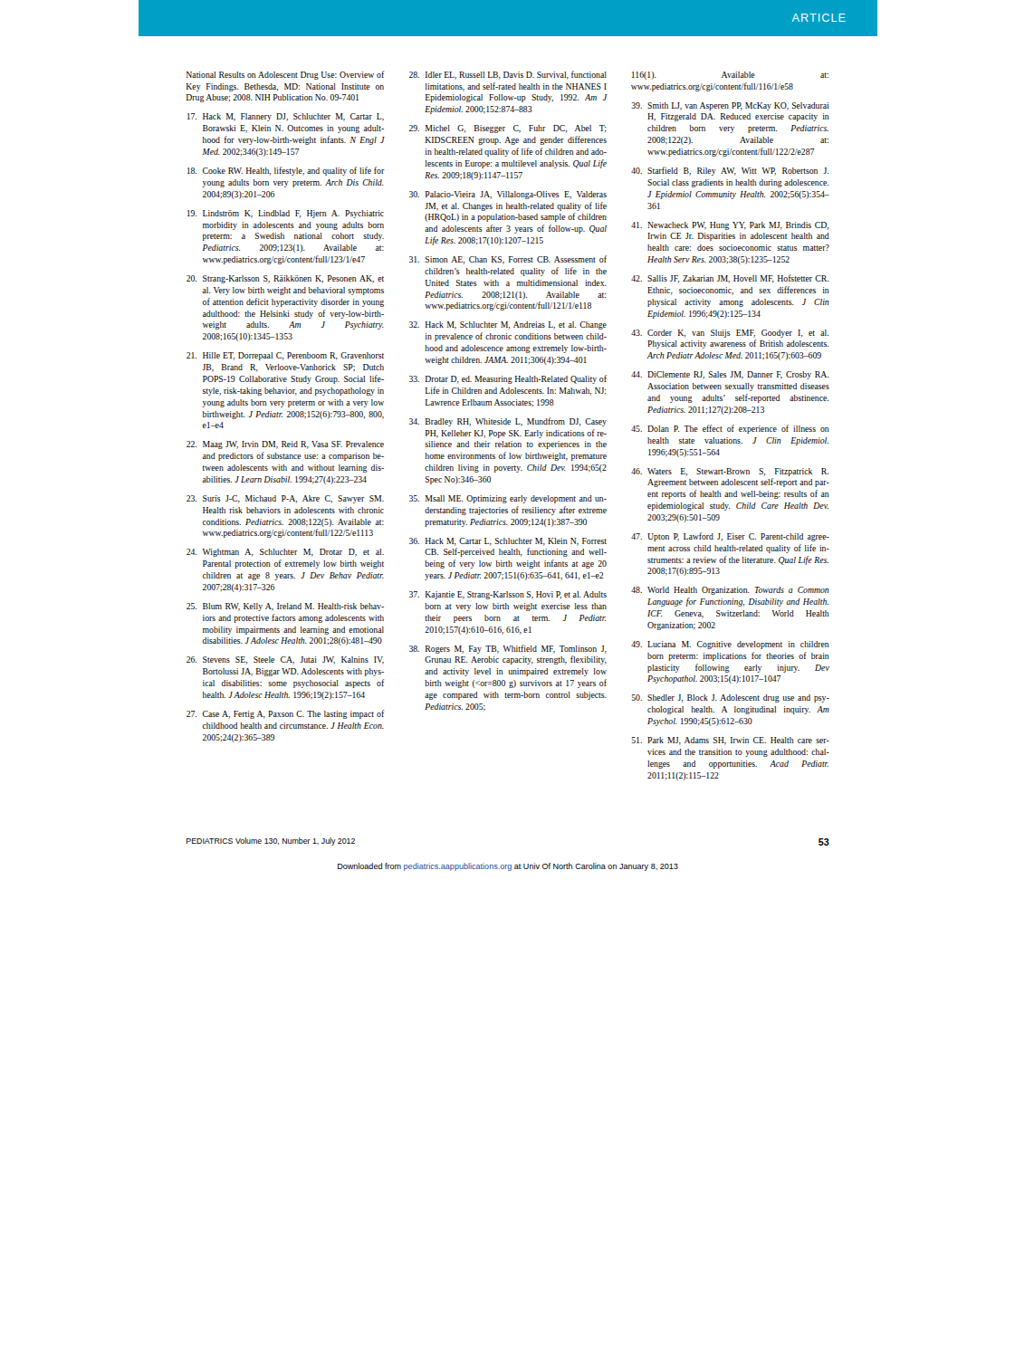ARTICLE
National Results on Adolescent Drug Use: Overview of Key Findings. Bethesda, MD: National Institute on Drug Abuse; 2008. NIH Publication No. 09-7401
17. Hack M, Flannery DJ, Schluchter M, Cartar L, Borawski E, Klein N. Outcomes in young adulthood for very-low-birth-weight infants. N Engl J Med. 2002;346(3):149–157
18. Cooke RW. Health, lifestyle, and quality of life for young adults born very preterm. Arch Dis Child. 2004;89(3):201–206
19. Lindström K, Lindblad F, Hjern A. Psychiatric morbidity in adolescents and young adults born preterm: a Swedish national cohort study. Pediatrics. 2009;123(1). Available at: www.pediatrics.org/cgi/content/full/123/1/e47
20. Strang-Karlsson S, Räikkönen K, Pesonen AK, et al. Very low birth weight and behavioral symptoms of attention deficit hyperactivity disorder in young adulthood: the Helsinki study of very-low-birth-weight adults. Am J Psychiatry. 2008;165(10):1345–1353
21. Hille ET, Dorrepaal C, Perenboom R, Gravenhorst JB, Brand R, Verloove-Vanhorick SP; Dutch POPS-19 Collaborative Study Group. Social lifestyle, risk-taking behavior, and psychopathology in young adults born very preterm or with a very low birthweight. J Pediatr. 2008;152(6):793–800, 800, e1–e4
22. Maag JW, Irvin DM, Reid R, Vasa SF. Prevalence and predictors of substance use: a comparison between adolescents with and without learning disabilities. J Learn Disabil. 1994;27(4):223–234
23. Surís J-C, Michaud P-A, Akre C, Sawyer SM. Health risk behaviors in adolescents with chronic conditions. Pediatrics. 2008;122(5). Available at: www.pediatrics.org/cgi/content/full/122/5/e1113
24. Wightman A, Schluchter M, Drotar D, et al. Parental protection of extremely low birth weight children at age 8 years. J Dev Behav Pediatr. 2007;28(4):317–326
25. Blum RW, Kelly A, Ireland M. Health-risk behaviors and protective factors among adolescents with mobility impairments and learning and emotional disabilities. J Adolesc Health. 2001;28(6):481–490
26. Stevens SE, Steele CA, Jutai JW, Kalnins IV, Bortolussi JA, Biggar WD. Adolescents with physical disabilities: some psychosocial aspects of health. J Adolesc Health. 1996;19(2):157–164
27. Case A, Fertig A, Paxson C. The lasting impact of childhood health and circumstance. J Health Econ. 2005;24(2):365–389
28. Idler EL, Russell LB, Davis D. Survival, functional limitations, and self-rated health in the NHANES I Epidemiological Follow-up Study, 1992. Am J Epidemiol. 2000;152:874–883
29. Michel G, Bisegger C, Fuhr DC, Abel T; KIDSCREEN group. Age and gender differences in health-related quality of life of children and adolescents in Europe: a multilevel analysis. Qual Life Res. 2009;18(9):1147–1157
30. Palacio-Vieira JA, Villalonga-Olives E, Valderas JM, et al. Changes in health-related quality of life (HRQoL) in a population-based sample of children and adolescents after 3 years of follow-up. Qual Life Res. 2008;17(10):1207–1215
31. Simon AE, Chan KS, Forrest CB. Assessment of children’s health-related quality of life in the United States with a multidimensional index. Pediatrics. 2008;121(1). Available at: www.pediatrics.org/cgi/content/full/121/1/e118
32. Hack M, Schluchter M, Andreias L, et al. Change in prevalence of chronic conditions between childhood and adolescence among extremely low-birth-weight children. JAMA. 2011;306(4):394–401
33. Drotar D, ed. Measuring Health-Related Quality of Life in Children and Adolescents. In: Mahwah, NJ: Lawrence Erlbaum Associates; 1998
34. Bradley RH, Whiteside L, Mundfrom DJ, Casey PH, Kelleher KJ, Pope SK. Early indications of resilience and their relation to experiences in the home environments of low birthweight, premature children living in poverty. Child Dev. 1994;65(2 Spec No):346–360
35. Msall ME. Optimizing early development and understanding trajectories of resiliency after extreme prematurity. Pediatrics. 2009;124(1):387–390
36. Hack M, Cartar L, Schluchter M, Klein N, Forrest CB. Self-perceived health, functioning and well-being of very low birth weight infants at age 20 years. J Pediatr. 2007;151(6):635–641, 641, e1–e2
37. Kajantie E, Strang-Karlsson S, Hovi P, et al. Adults born at very low birth weight exercise less than their peers born at term. J Pediatr. 2010;157(4):610–616, 616, e1
38. Rogers M, Fay TB, Whitfield MF, Tomlinson J, Grunau RE. Aerobic capacity, strength, flexibility, and activity level in unimpaired extremely low birth weight (<or=800 g) survivors at 17 years of age compared with term-born control subjects. Pediatrics. 2005;
116(1). Available at: www.pediatrics.org/cgi/content/full/116/1/e58
39. Smith LJ, van Asperen PP, McKay KO, Selvadurai H, Fitzgerald DA. Reduced exercise capacity in children born very preterm. Pediatrics. 2008;122(2). Available at: www.pediatrics.org/cgi/content/full/122/2/e287
40. Starfield B, Riley AW, Witt WP, Robertson J. Social class gradients in health during adolescence. J Epidemiol Community Health. 2002;56(5):354–361
41. Newacheck PW, Hung YY, Park MJ, Brindis CD, Irwin CE Jr. Disparities in adolescent health and health care: does socioeconomic status matter? Health Serv Res. 2003;38(5):1235–1252
42. Sallis JF, Zakarian JM, Hovell MF, Hofstetter CR. Ethnic, socioeconomic, and sex differences in physical activity among adolescents. J Clin Epidemiol. 1996;49(2):125–134
43. Corder K, van Sluijs EMF, Goodyer I, et al. Physical activity awareness of British adolescents. Arch Pediatr Adolesc Med. 2011;165(7):603–609
44. DiClemente RJ, Sales JM, Danner F, Crosby RA. Association between sexually transmitted diseases and young adults’ self-reported abstinence. Pediatrics. 2011;127(2):208–213
45. Dolan P. The effect of experience of illness on health state valuations. J Clin Epidemiol. 1996;49(5):551–564
46. Waters E, Stewart-Brown S, Fitzpatrick R. Agreement between adolescent self-report and parent reports of health and well-being: results of an epidemiological study. Child Care Health Dev. 2003;29(6):501–509
47. Upton P, Lawford J, Eiser C. Parent-child agreement across child health-related quality of life instruments: a review of the literature. Qual Life Res. 2008;17(6):895–913
48. World Health Organization. Towards a Common Language for Functioning, Disability and Health. ICF. Geneva, Switzerland: World Health Organization; 2002
49. Luciana M. Cognitive development in children born preterm: implications for theories of brain plasticity following early injury. Dev Psychopathol. 2003;15(4):1017–1047
50. Shedler J, Block J. Adolescent drug use and psychological health. A longitudinal inquiry. Am Psychol. 1990;45(5):612–630
51. Park MJ, Adams SH, Irwin CE. Health care services and the transition to young adulthood: challenges and opportunities. Acad Pediatr. 2011;11(2):115–122
PEDIATRICS Volume 130, Number 1, July 2012 53
Downloaded from pediatrics.aappublications.org at Univ Of North Carolina on January 8, 2013